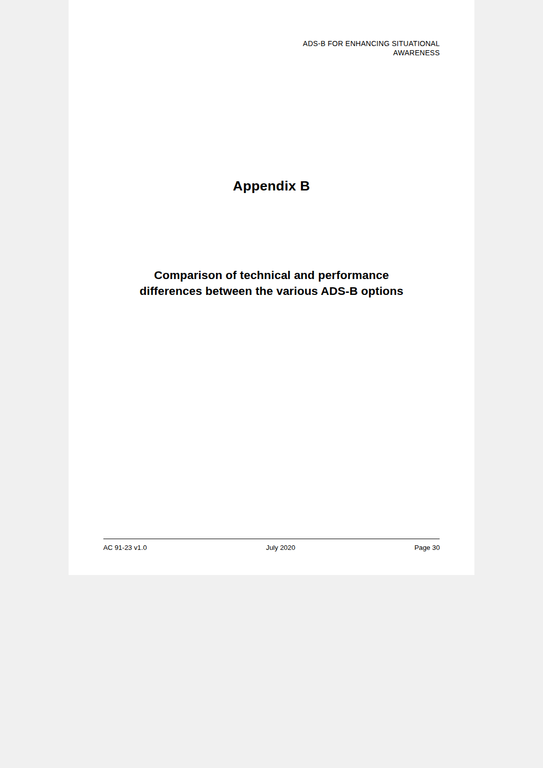ADS-B FOR ENHANCING SITUATIONAL AWARENESS
Appendix B
Comparison of technical and performance differences between the various ADS-B options
AC 91-23 v1.0 July 2020 Page 30